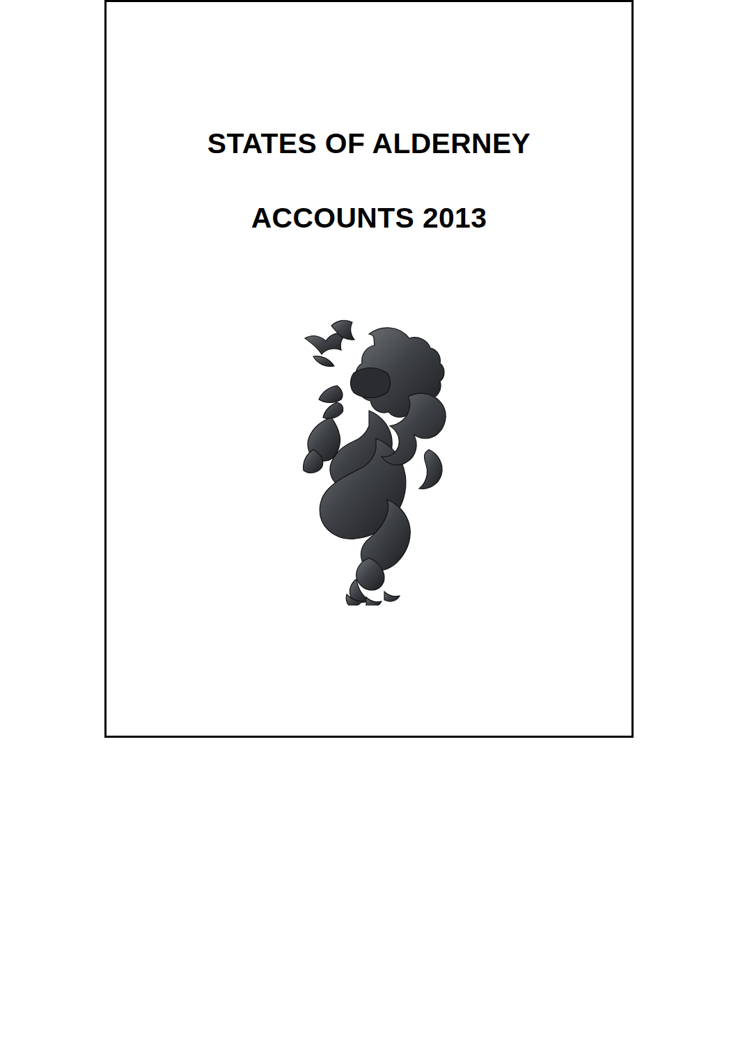STATES OF ALDERNEY
ACCOUNTS 2013